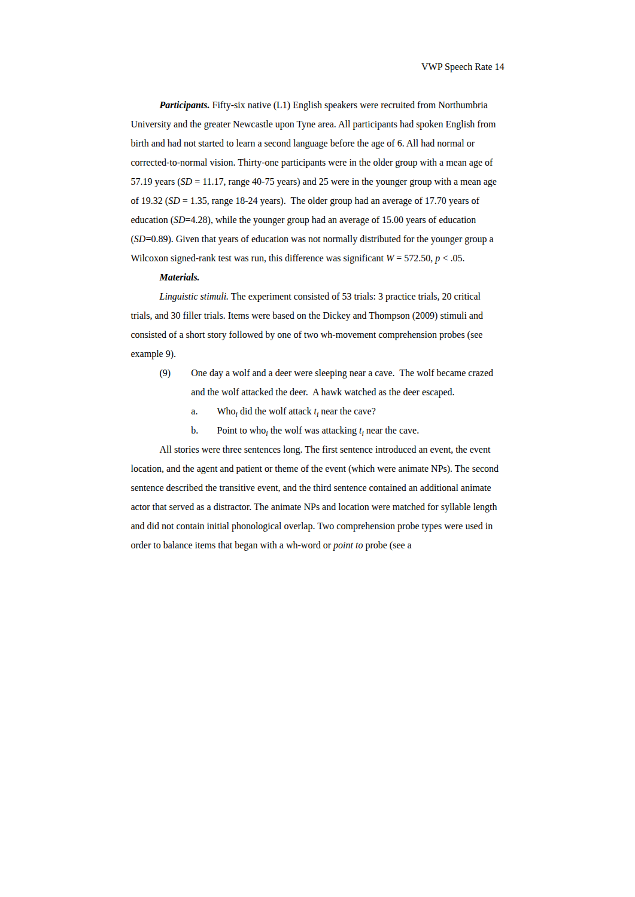VWP Speech Rate 14
Participants. Fifty-six native (L1) English speakers were recruited from Northumbria University and the greater Newcastle upon Tyne area. All participants had spoken English from birth and had not started to learn a second language before the age of 6. All had normal or corrected-to-normal vision. Thirty-one participants were in the older group with a mean age of 57.19 years (SD = 11.17, range 40-75 years) and 25 were in the younger group with a mean age of 19.32 (SD = 1.35, range 18-24 years). The older group had an average of 17.70 years of education (SD=4.28), while the younger group had an average of 15.00 years of education (SD=0.89). Given that years of education was not normally distributed for the younger group a Wilcoxon signed-rank test was run, this difference was significant W = 572.50, p < .05.
Materials.
Linguistic stimuli. The experiment consisted of 53 trials: 3 practice trials, 20 critical trials, and 30 filler trials. Items were based on the Dickey and Thompson (2009) stimuli and consisted of a short story followed by one of two wh-movement comprehension probes (see example 9).
(9) One day a wolf and a deer were sleeping near a cave. The wolf became crazed and the wolf attacked the deer. A hawk watched as the deer escaped.
a. Whoi did the wolf attack ti near the cave?
b. Point to whoi the wolf was attacking ti near the cave.
All stories were three sentences long. The first sentence introduced an event, the event location, and the agent and patient or theme of the event (which were animate NPs). The second sentence described the transitive event, and the third sentence contained an additional animate actor that served as a distractor. The animate NPs and location were matched for syllable length and did not contain initial phonological overlap. Two comprehension probe types were used in order to balance items that began with a wh-word or point to probe (see a